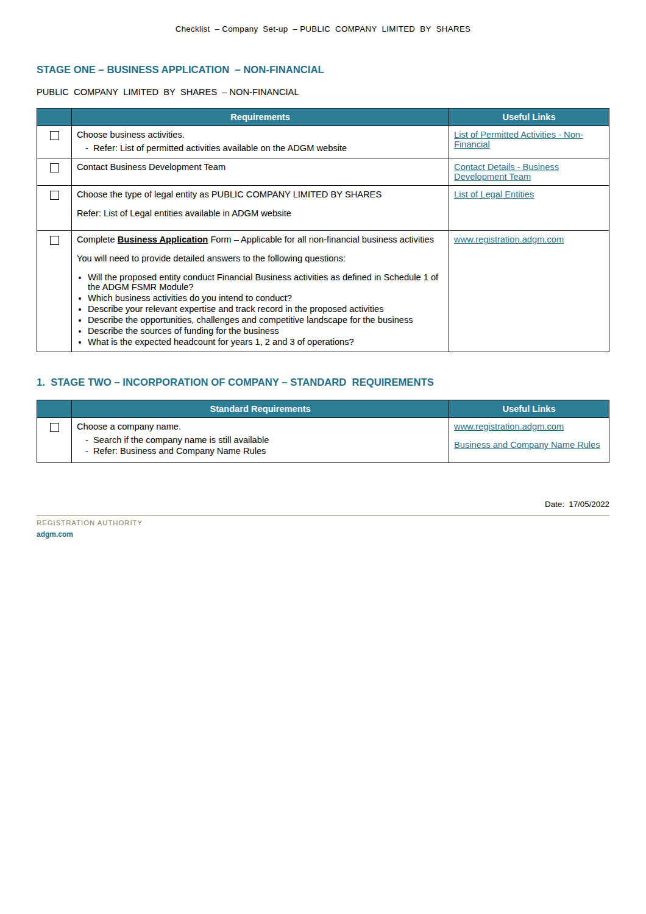Checklist – Company Set-up – PUBLIC COMPANY LIMITED BY SHARES
STAGE ONE – BUSINESS APPLICATION – NON-FINANCIAL
PUBLIC COMPANY LIMITED BY SHARES – NON-FINANCIAL
| | Requirements | Useful Links |
| --- | --- | --- |
| | Choose business activities. Refer: List of permitted activities available on the ADGM website | List of Permitted Activities - Non-Financial |
| | Contact Business Development Team | Contact Details - Business Development Team |
| | Choose the type of legal entity as PUBLIC COMPANY LIMITED BY SHARES Refer: List of Legal entities available in ADGM website | List of Legal Entities |
| | Complete Business Application Form – Applicable for all non-financial business activities You will need to provide detailed answers to the following questions: Will the proposed entity conduct Financial Business activities as defined in Schedule 1 of the ADGM FSMR Module? Which business activities do you intend to conduct? Describe your relevant expertise and track record in the proposed activities Describe the opportunities, challenges and competitive landscape for the business Describe the sources of funding for the business What is the expected headcount for years 1, 2 and 3 of operations? | www.registration.adgm.com |
1. STAGE TWO – INCORPORATION OF COMPANY – STANDARD REQUIREMENTS
| | Standard Requirements | Useful Links |
| --- | --- | --- |
| | Choose a company name. Search if the company name is still available Refer: Business and Company Name Rules | www.registration.adgm.com Business and Company Name Rules |
Date: 17/05/2022
REGISTRATION AUTHORITY
adgm.com